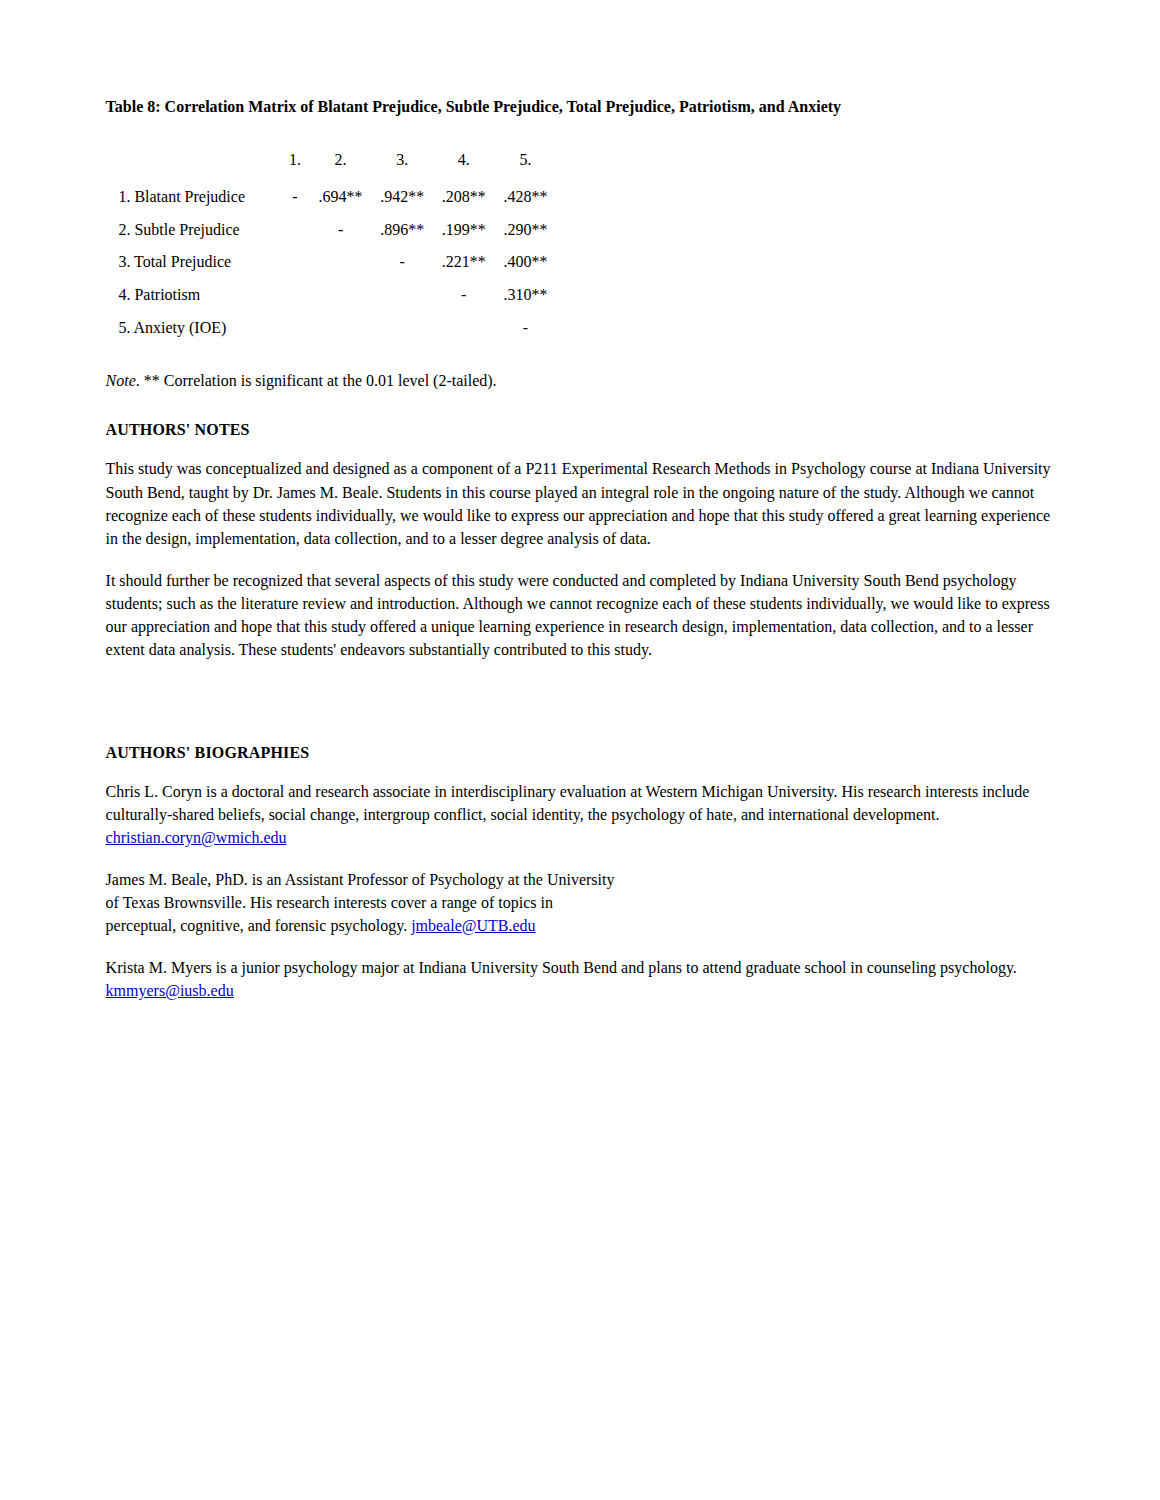Table 8: Correlation Matrix of Blatant Prejudice, Subtle Prejudice, Total Prejudice, Patriotism, and Anxiety
| | 1. | 2. | 3. | 4. | 5. |
| --- | --- | --- | --- | --- | --- |
| 1. Blatant Prejudice | - | .694** | .942** | .208** | .428** |
| 2. Subtle Prejudice | | - | .896** | .199** | .290** |
| 3. Total Prejudice | | | - | .221** | .400** |
| 4. Patriotism | | | | - | .310** |
| 5. Anxiety (IOE) | | | | | - |
Note. ** Correlation is significant at the 0.01 level (2-tailed).
AUTHORS' NOTES
This study was conceptualized and designed as a component of a P211 Experimental Research Methods in Psychology course at Indiana University South Bend, taught by Dr. James M. Beale. Students in this course played an integral role in the ongoing nature of the study. Although we cannot recognize each of these students individually, we would like to express our appreciation and hope that this study offered a great learning experience in the design, implementation, data collection, and to a lesser degree analysis of data.
It should further be recognized that several aspects of this study were conducted and completed by Indiana University South Bend psychology students; such as the literature review and introduction. Although we cannot recognize each of these students individually, we would like to express our appreciation and hope that this study offered a unique learning experience in research design, implementation, data collection, and to a lesser extent data analysis. These students' endeavors substantially contributed to this study.
AUTHORS' BIOGRAPHIES
Chris L. Coryn is a doctoral and research associate in interdisciplinary evaluation at Western Michigan University. His research interests include culturally-shared beliefs, social change, intergroup conflict, social identity, the psychology of hate, and international development.
christian.coryn@wmich.edu
James M. Beale, PhD. is an Assistant Professor of Psychology at the University
of Texas Brownsville. His research interests cover a range of topics in
perceptual, cognitive, and forensic psychology. jmbeale@UTB.edu
Krista M. Myers is a junior psychology major at Indiana University South Bend and plans to attend graduate school in counseling psychology. kmmyers@iusb.edu